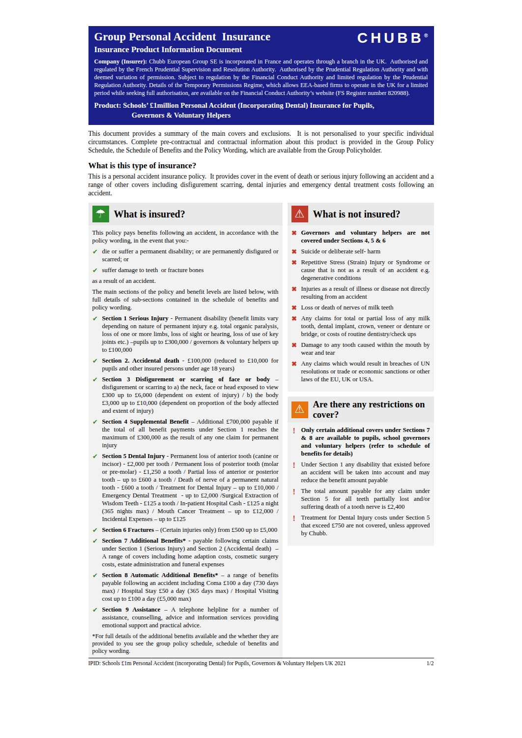CHUBB®
Group Personal Accident Insurance
Insurance Product Information Document
Company (Insurer): Chubb European Group SE is incorporated in France and operates through a branch in the UK. Authorised and regulated by the French Prudential Supervision and Resolution Authority. Authorised by the Prudential Regulation Authority and with deemed variation of permission. Subject to regulation by the Financial Conduct Authority and limited regulation by the Prudential Regulation Authority. Details of the Temporary Permissions Regime, which allows EEA-based firms to operate in the UK for a limited period while seeking full authorisation, are available on the Financial Conduct Authority’s website (FS Register number 820988).
Product: Schools’ £1million Personal Accident (Incorporating Dental) Insurance for Pupils, Governors & Voluntary Helpers
This document provides a summary of the main covers and exclusions. It is not personalised to your specific individual circumstances. Complete pre-contractual and contractual information about this product is provided in the Group Policy Schedule, the Schedule of Benefits and the Policy Wording, which are available from the Group Policyholder.
What is this type of insurance?
This is a personal accident insurance policy. It provides cover in the event of death or serious injury following an accident and a range of other covers including disfigurement scarring, dental injuries and emergency dental treatment costs following an accident.
☂
What is insured?
This policy pays benefits following an accident, in accordance with the policy wording, in the event that you:-
die or suffer a permanent disability; or are permanently disfigured or scarred; or
suffer damage to teeth or fracture bones
as a result of an accident.
The main sections of the policy and benefit levels are listed below, with full details of sub-sections contained in the schedule of benefits and policy wording.
Section 1 Serious Injury - Permanent disability (benefit limits vary depending on nature of permanent injury e.g. total organic paralysis, loss of one or more limbs, loss of sight or hearing, loss of use of key joints etc.) –pupils up to £300,000 / governors & voluntary helpers up to £100,000
Section 2. Accidental death - £100,000 (reduced to £10,000 for pupils and other insured persons under age 18 years)
Section 3 Disfigurement or scarring of face or body – disfigurement or scarring to a) the neck, face or head exposed to view £300 up to £6,000 (dependent on extent of injury) / b) the body £3,000 up to £10,000 (dependent on proportion of the body affected and extent of injury)
Section 4 Supplemental Benefit – Additional £700,000 payable if the total of all benefit payments under Section 1 reaches the maximum of £300,000 as the result of any one claim for permanent injury
Section 5 Dental Injury - Permanent loss of anterior tooth (canine or incisor) - £2,000 per tooth / Permanent loss of posterior tooth (molar or pre-molar) - £1,250 a tooth / Partial loss of anterior or posterior tooth – up to £600 a tooth / Death of nerve of a permanent natural tooth - £600 a tooth / Treatment for Dental Injury – up to £10,000 / Emergency Dental Treatment - up to £2,000 /Surgical Extraction of Wisdom Teeth - £125 a tooth / In-patient Hospital Cash - £125 a night (365 nights max) / Mouth Cancer Treatment – up to £12,000 / Incidental Expenses – up to £125
Section 6 Fractures – (Certain injuries only) from £500 up to £5,000
Section 7 Additional Benefits* - payable following certain claims under Section 1 (Serious Injury) and Section 2 (Accidental death) – A range of covers including home adaption costs, cosmetic surgery costs, estate administration and funeral expenses
Section 8 Automatic Additional Benefits* – a range of benefits payable following an accident including Coma £100 a day (730 days max) / Hospital Stay £50 a day (365 days max) / Hospital Visiting cost up to £100 a day (£5,000 max)
Section 9 Assistance – A telephone helpline for a number of assistance, counselling, advice and information services providing emotional support and practical advice.
*For full details of the additional benefits available and the whether they are provided to you see the group policy schedule, schedule of benefits and policy wording.
⚠
What is not insured?
Governors and voluntary helpers are not covered under Sections 4, 5 & 6
Suicide or deliberate self- harm
Repetitive Stress (Strain) Injury or Syndrome or cause that is not as a result of an accident e.g. degenerative conditions
Injuries as a result of illness or disease not directly resulting from an accident
Loss or death of nerves of milk teeth
Any claims for total or partial loss of any milk tooth, dental implant, crown, veneer or denture or bridge, or costs of routine dentistry/check ups
Damage to any tooth caused within the mouth by wear and tear
Any claims which would result in breaches of UN resolutions or trade or economic sanctions or other laws of the EU, UK or USA.
⚠
Are there any restrictions on cover?
Only certain additional covers under Sections 7 & 8 are available to pupils, school governors and voluntary helpers (refer to schedule of benefits for details)
Under Section 1 any disability that existed before an accident will be taken into account and may reduce the benefit amount payable
The total amount payable for any claim under Section 5 for all teeth partially lost and/or suffering death of a tooth nerve is £2,400
Treatment for Dental Injury costs under Section 5 that exceed £750 are not covered, unless approved by Chubb.
IPID: Schools £1m Personal Accident (incorporating Dental) for Pupils, Governors & Voluntary Helpers UK 2021 1/2